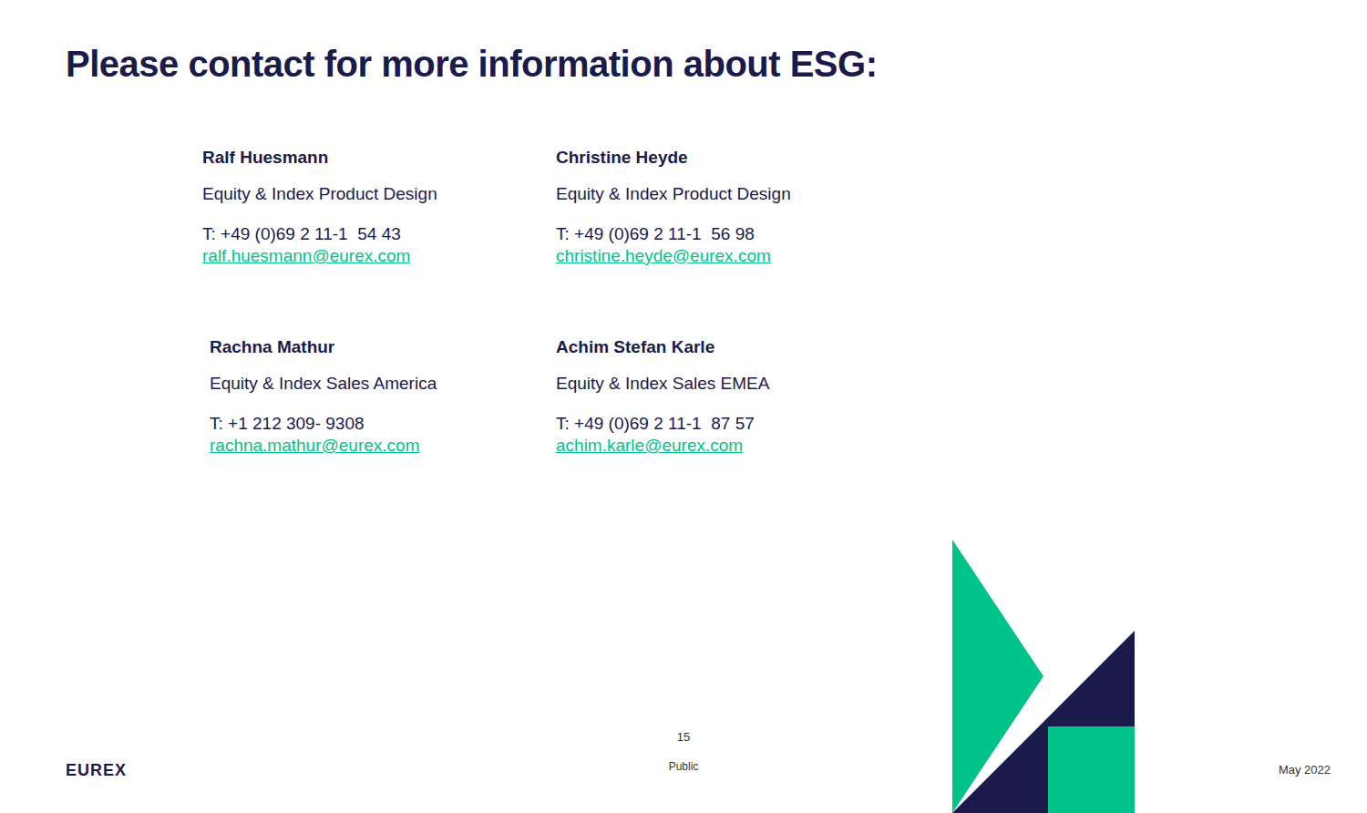Please contact for more information about ESG:
Ralf Huesmann
Equity & Index Product Design
T: +49 (0)69 2 11-1 54 43
ralf.huesmann@eurex.com
Christine Heyde
Equity & Index Product Design
T: +49 (0)69 2 11-1 56 98
christine.heyde@eurex.com
Rachna Mathur
Equity & Index Sales America
T: +1 212 309- 9308
rachna.mathur@eurex.com
Achim Stefan Karle
Equity & Index Sales EMEA
T: +49 (0)69 2 11-1 87 57
achim.karle@eurex.com
EUREX
15Public
May 2022